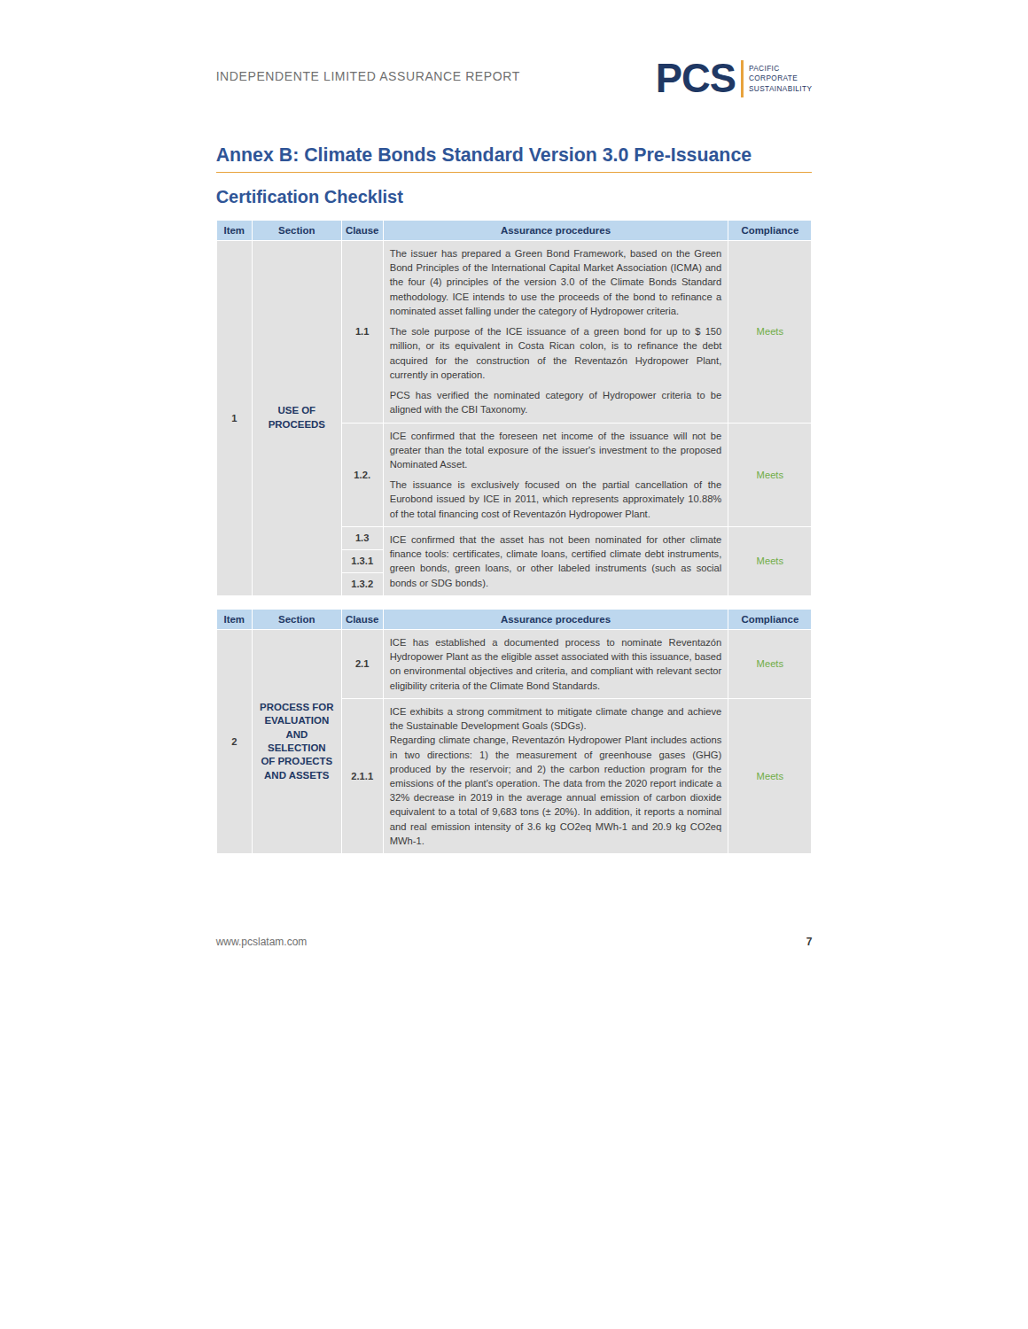Independente Limited Assurance Report
PCS Pacific
Corporate
Sustainability
Annex B: Climate Bonds Standard Version 3.0 Pre-Issuance
Certification Checklist
| Item | Section | Clause | Assurance procedures | Compliance |
| --- | --- | --- | --- | --- |
| 1 | Use of Proceeds | 1.1 | The issuer has prepared a Green Bond Framework, based on the Green Bond Principles of the International Capital Market Association (ICMA) and the four (4) principles of the version 3.0 of the Climate Bonds Standard methodology. ICE intends to use the proceeds of the bond to refinance a nominated asset falling under the category of Hydropower criteria. The sole purpose of the ICE issuance of a green bond for up to $ 150 million, or its equivalent in Costa Rican colon, is to refinance the debt acquired for the construction of the Reventazón Hydropower Plant, currently in operation. PCS has verified the nominated category of Hydropower criteria to be aligned with the CBI Taxonomy. | Meets |
| 1.2. | ICE confirmed that the foreseen net income of the issuance will not be greater than the total exposure of the issuer's investment to the proposed Nominated Asset. The issuance is exclusively focused on the partial cancellation of the Eurobond issued by ICE in 2011, which represents approximately 10.88% of the total financing cost of Reventazón Hydropower Plant. | Meets |
| 1.3 | ICE confirmed that the asset has not been nominated for other climate finance tools: certificates, climate loans, certified climate debt instruments, green bonds, green loans, or other labeled instruments (such as social bonds or SDG bonds). | Meets |
| 1.3.1 |
| 1.3.2 |
| Item | Section | Clause | Assurance procedures | Compliance |
| --- | --- | --- | --- | --- |
| 2 | Process for Evaluation and Selection of Projects and Assets | 2.1 | ICE has established a documented process to nominate Reventazón Hydropower Plant as the eligible asset associated with this issuance, based on environmental objectives and criteria, and compliant with relevant sector eligibility criteria of the Climate Bond Standards. | Meets |
| 2.1.1 | ICE exhibits a strong commitment to mitigate climate change and achieve the Sustainable Development Goals (SDGs). Regarding climate change, Reventazón Hydropower Plant includes actions in two directions: 1) the measurement of greenhouse gases (GHG) produced by the reservoir; and 2) the carbon reduction program for the emissions of the plant's operation. The data from the 2020 report indicate a 32% decrease in 2019 in the average annual emission of carbon dioxide equivalent to a total of 9,683 tons (± 20%). In addition, it reports a nominal and real emission intensity of 3.6 kg CO2eq MWh-1 and 20.9 kg CO2eq MWh-1. | Meets |
www.pcslatam.com 7